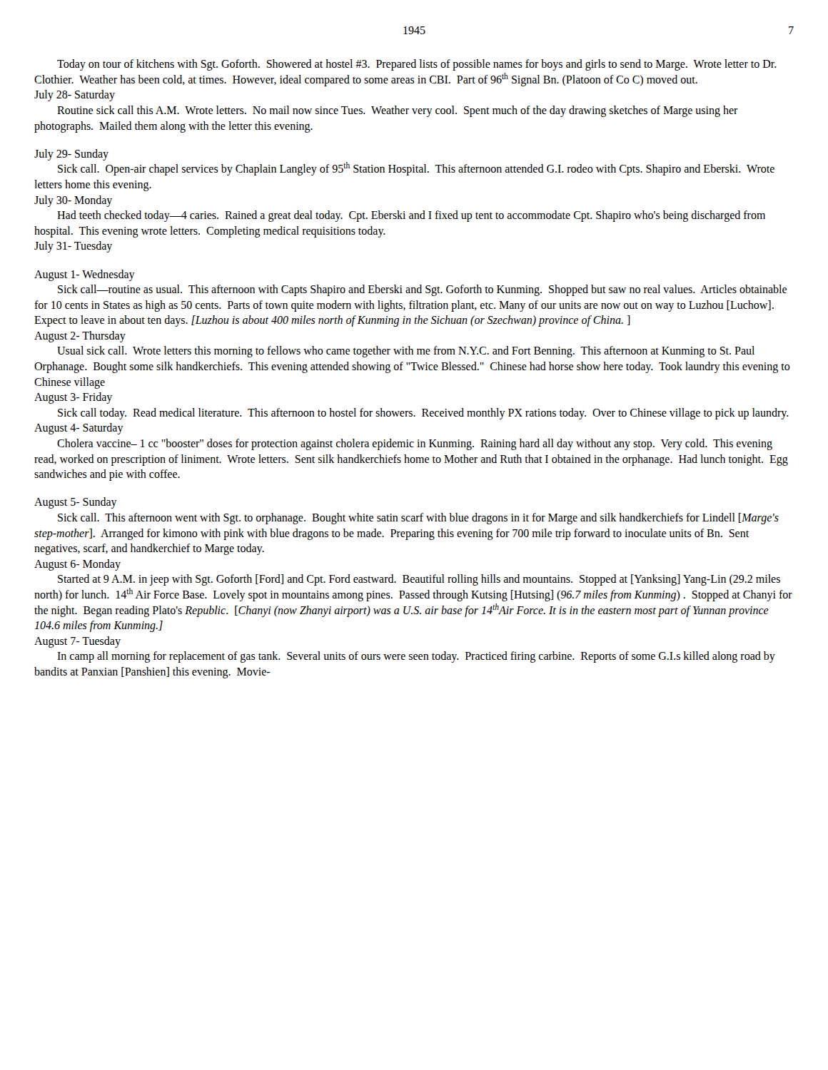1945 7
Today on tour of kitchens with Sgt. Goforth. Showered at hostel #3. Prepared lists of possible names for boys and girls to send to Marge. Wrote letter to Dr. Clothier. Weather has been cold, at times. However, ideal compared to some areas in CBI. Part of 96th Signal Bn. (Platoon of Co C) moved out.
July 28- Saturday
Routine sick call this A.M. Wrote letters. No mail now since Tues. Weather very cool. Spent much of the day drawing sketches of Marge using her photographs. Mailed them along with the letter this evening.
July 29- Sunday
Sick call. Open-air chapel services by Chaplain Langley of 95th Station Hospital. This afternoon attended G.I. rodeo with Cpts. Shapiro and Eberski. Wrote letters home this evening.
July 30- Monday
Had teeth checked today—4 caries. Rained a great deal today. Cpt. Eberski and I fixed up tent to accommodate Cpt. Shapiro who's being discharged from hospital. This evening wrote letters. Completing medical requisitions today.
July 31- Tuesday
August 1- Wednesday
Sick call—routine as usual. This afternoon with Capts Shapiro and Eberski and Sgt. Goforth to Kunming. Shopped but saw no real values. Articles obtainable for 10 cents in States as high as 50 cents. Parts of town quite modern with lights, filtration plant, etc. Many of our units are now out on way to Luzhou [Luchow]. Expect to leave in about ten days. [Luzhou is about 400 miles north of Kunming in the Sichuan (or Szechwan) province of China. ]
August 2- Thursday
Usual sick call. Wrote letters this morning to fellows who came together with me from N.Y.C. and Fort Benning. This afternoon at Kunming to St. Paul Orphanage. Bought some silk handkerchiefs. This evening attended showing of "Twice Blessed." Chinese had horse show here today. Took laundry this evening to Chinese village
August 3- Friday
Sick call today. Read medical literature. This afternoon to hostel for showers. Received monthly PX rations today. Over to Chinese village to pick up laundry.
August 4- Saturday
Cholera vaccine– 1 cc "booster" doses for protection against cholera epidemic in Kunming. Raining hard all day without any stop. Very cold. This evening read, worked on prescription of liniment. Wrote letters. Sent silk handkerchiefs home to Mother and Ruth that I obtained in the orphanage. Had lunch tonight. Egg sandwiches and pie with coffee.
August 5- Sunday
Sick call. This afternoon went with Sgt. to orphanage. Bought white satin scarf with blue dragons in it for Marge and silk handkerchiefs for Lindell [Marge's step-mother]. Arranged for kimono with pink with blue dragons to be made. Preparing this evening for 700 mile trip forward to inoculate units of Bn. Sent negatives, scarf, and handkerchief to Marge today.
August 6- Monday
Started at 9 A.M. in jeep with Sgt. Goforth [Ford] and Cpt. Ford eastward. Beautiful rolling hills and mountains. Stopped at [Yanksing] Yang-Lin (29.2 miles north) for lunch. 14th Air Force Base. Lovely spot in mountains among pines. Passed through Kutsing [Hutsing] (96.7 miles from Kunming) . Stopped at Chanyi for the night. Began reading Plato's Republic. [Chanyi (now Zhanyi airport) was a U.S. air base for 14thAir Force. It is in the eastern most part of Yunnan province 104.6 miles from Kunming.]
August 7- Tuesday
In camp all morning for replacement of gas tank. Several units of ours were seen today. Practiced firing carbine. Reports of some G.I.s killed along road by bandits at Panxian [Panshien] this evening. Movie-